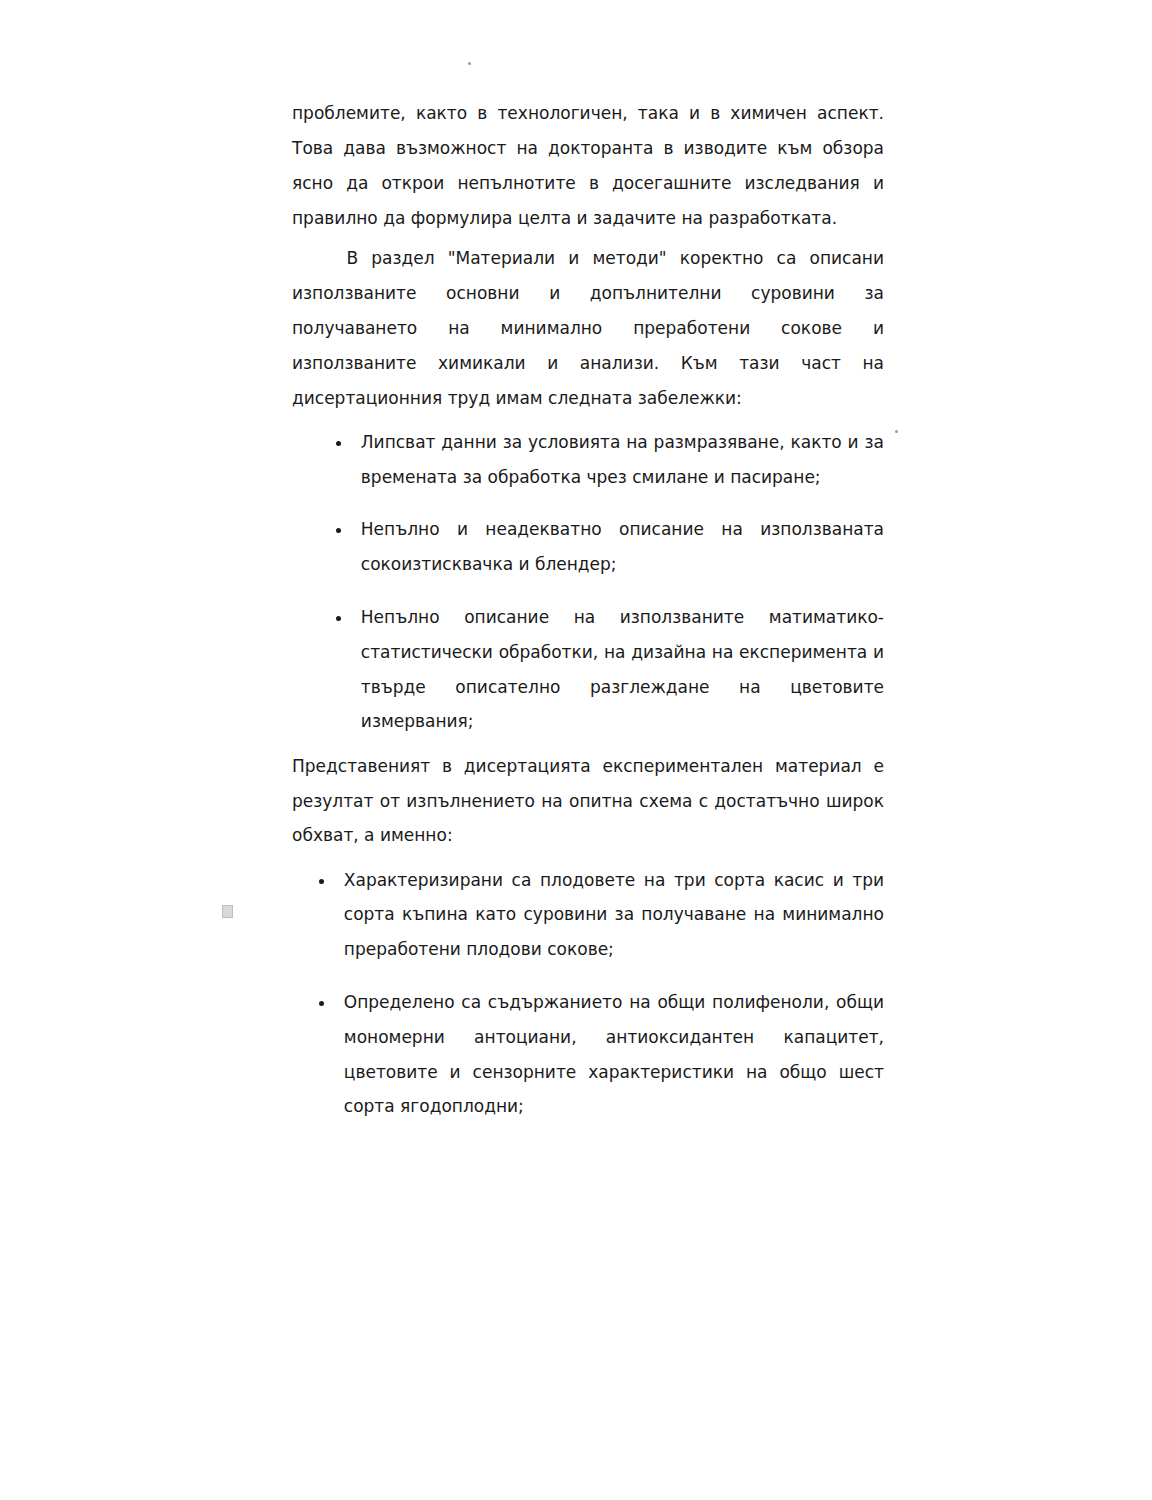проблемите, както в технологичен, така и в химичен аспект. Това дава възможност на докторанта в изводите към обзора ясно да открои непълнотите в досегашните изследвания и правилно да формулира целта и задачите на разработката.
В раздел "Материали и методи" коректно са описани използваните основни и допълнителни суровини за получаването на минимално преработени сокове и използваните химикали и анализи. Към тази част на дисертационния труд имам следната забележки:
Липсват данни за условията на размразяване, както и за времената за обработка чрез смилане и пасиране;
Непълно и неадекватно описание на използваната сокоизтисквачка и блендер;
Непълно описание на използваните матиматико-статистически обработки, на дизайна на експеримента и твърде описателно разглеждане на цветовите измервания;
Представеният в дисертацията експериментален материал е резултат от изпълнението на опитна схема с достатъчно широк обхват, а именно:
Характеризирани са плодовете на три сорта касис и три сорта къпина като суровини за получаване на минимално преработени плодови сокове;
Определено са съдържанието на общи полифеноли, общи мономерни антоциани, антиоксидантен капацитет, цветовите и сензорните характеристики на общо шест сорта ягодоплодни;